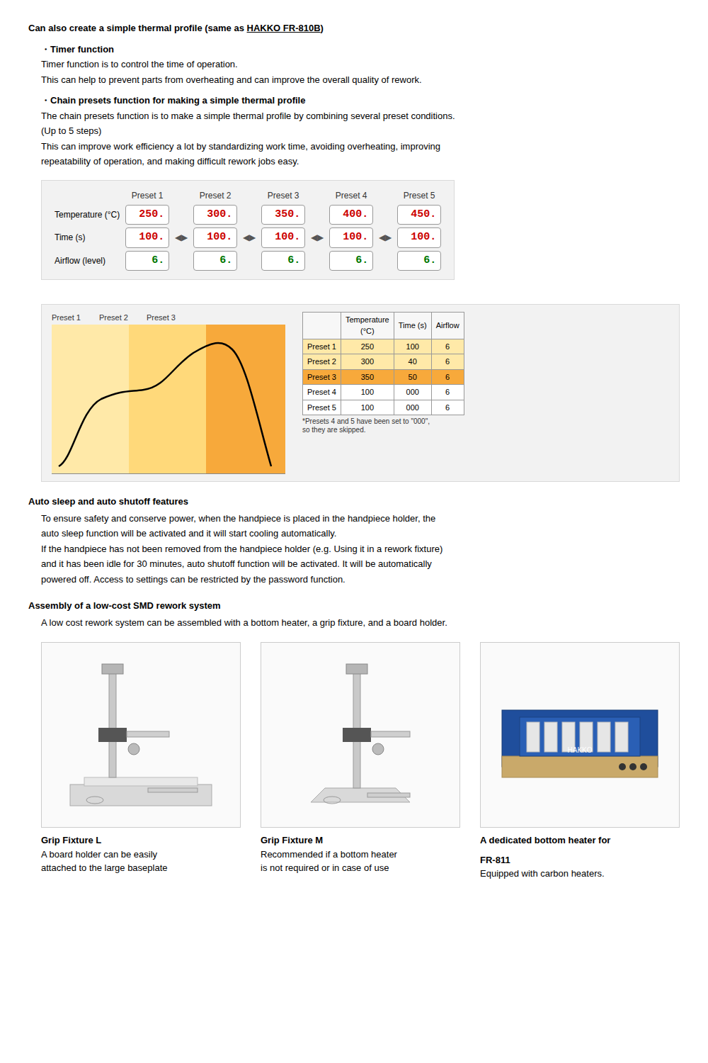Can also create a simple thermal profile (same as HAKKO FR-810B)
・Timer function
Timer function is to control the time of operation.
This can help to prevent parts from overheating and can improve the overall quality of rework.
・Chain presets function for making a simple thermal profile
The chain presets function is to make a simple thermal profile by combining several preset conditions.
(Up to 5 steps)
This can improve work efficiency a lot by standardizing work time, avoiding overheating, improving
repeatability of operation, and making difficult rework jobs easy.
| | Preset 1 | | Preset 2 | | Preset 3 | | Preset 4 | | Preset 5 |
| Temperature (°C) | 250. | ◀▶ | 300. | ◀▶ | 350. | ◀▶ | 400. | ◀▶ | 450. |
| Time (s) | 100. | 100. | 100. | 100. | 100. |
| Airflow (level) | 6. | 6. | 6. | 6. | 6. |
Preset 1 Preset 2 Preset 3
| | Temperature (°C) | Time (s) | Airflow |
| --- | --- | --- | --- |
| Preset 1 | 250 | 100 | 6 |
| Preset 2 | 300 | 40 | 6 |
| Preset 3 | 350 | 50 | 6 |
| Preset 4 | 100 | 000 | 6 |
| Preset 5 | 100 | 000 | 6 |
*Presets 4 and 5 have been set to "000",
so they are skipped.
Auto sleep and auto shutoff features
To ensure safety and conserve power, when the handpiece is placed in the handpiece holder, the
auto sleep function will be activated and it will start cooling automatically.
If the handpiece has not been removed from the handpiece holder (e.g. Using it in a rework fixture)
and it has been idle for 30 minutes, auto shutoff function will be activated. It will be automatically
powered off. Access to settings can be restricted by the password function.
Assembly of a low-cost SMD rework system
A low cost rework system can be assembled with a bottom heater, a grip fixture, and a board holder.
Grip Fixture L
A board holder can be easily
attached to the large baseplate
Grip Fixture M
Recommended if a bottom heater
is not required or in case of use
HAKKO
A dedicated bottom heater for
FR-811
Equipped with carbon heaters.